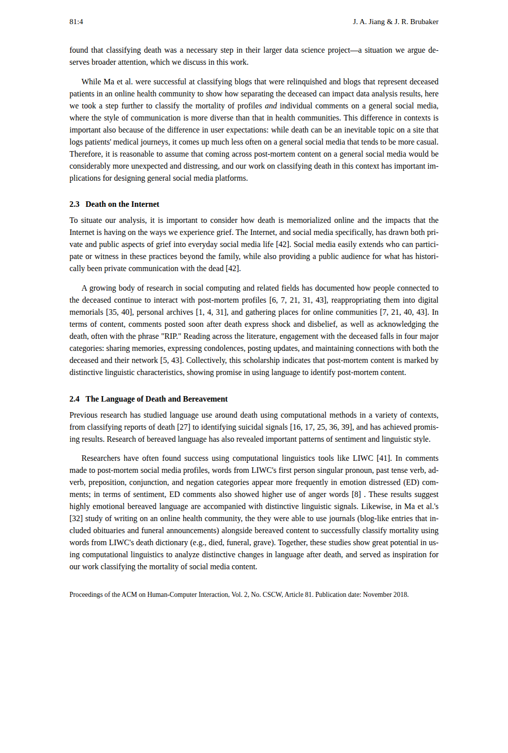81:4 J. A. Jiang & J. R. Brubaker
found that classifying death was a necessary step in their larger data science project—a situation we argue deserves broader attention, which we discuss in this work.
While Ma et al. were successful at classifying blogs that were relinquished and blogs that represent deceased patients in an online health community to show how separating the deceased can impact data analysis results, here we took a step further to classify the mortality of profiles and individual comments on a general social media, where the style of communication is more diverse than that in health communities. This difference in contexts is important also because of the difference in user expectations: while death can be an inevitable topic on a site that logs patients' medical journeys, it comes up much less often on a general social media that tends to be more casual. Therefore, it is reasonable to assume that coming across post-mortem content on a general social media would be considerably more unexpected and distressing, and our work on classifying death in this context has important implications for designing general social media platforms.
2.3 Death on the Internet
To situate our analysis, it is important to consider how death is memorialized online and the impacts that the Internet is having on the ways we experience grief. The Internet, and social media specifically, has drawn both private and public aspects of grief into everyday social media life [42]. Social media easily extends who can participate or witness in these practices beyond the family, while also providing a public audience for what has historically been private communication with the dead [42].
A growing body of research in social computing and related fields has documented how people connected to the deceased continue to interact with post-mortem profiles [6, 7, 21, 31, 43], reappropriating them into digital memorials [35, 40], personal archives [1, 4, 31], and gathering places for online communities [7, 21, 40, 43]. In terms of content, comments posted soon after death express shock and disbelief, as well as acknowledging the death, often with the phrase "RIP." Reading across the literature, engagement with the deceased falls in four major categories: sharing memories, expressing condolences, posting updates, and maintaining connections with both the deceased and their network [5, 43]. Collectively, this scholarship indicates that post-mortem content is marked by distinctive linguistic characteristics, showing promise in using language to identify post-mortem content.
2.4 The Language of Death and Bereavement
Previous research has studied language use around death using computational methods in a variety of contexts, from classifying reports of death [27] to identifying suicidal signals [16, 17, 25, 36, 39], and has achieved promising results. Research of bereaved language has also revealed important patterns of sentiment and linguistic style.
Researchers have often found success using computational linguistics tools like LIWC [41]. In comments made to post-mortem social media profiles, words from LIWC's first person singular pronoun, past tense verb, adverb, preposition, conjunction, and negation categories appear more frequently in emotion distressed (ED) comments; in terms of sentiment, ED comments also showed higher use of anger words [8] . These results suggest highly emotional bereaved language are accompanied with distinctive linguistic signals. Likewise, in Ma et al.'s [32] study of writing on an online health community, the they were able to use journals (blog-like entries that included obituaries and funeral announcements) alongside bereaved content to successfully classify mortality using words from LIWC's death dictionary (e.g., died, funeral, grave). Together, these studies show great potential in using computational linguistics to analyze distinctive changes in language after death, and served as inspiration for our work classifying the mortality of social media content.
Proceedings of the ACM on Human-Computer Interaction, Vol. 2, No. CSCW, Article 81. Publication date: November 2018.